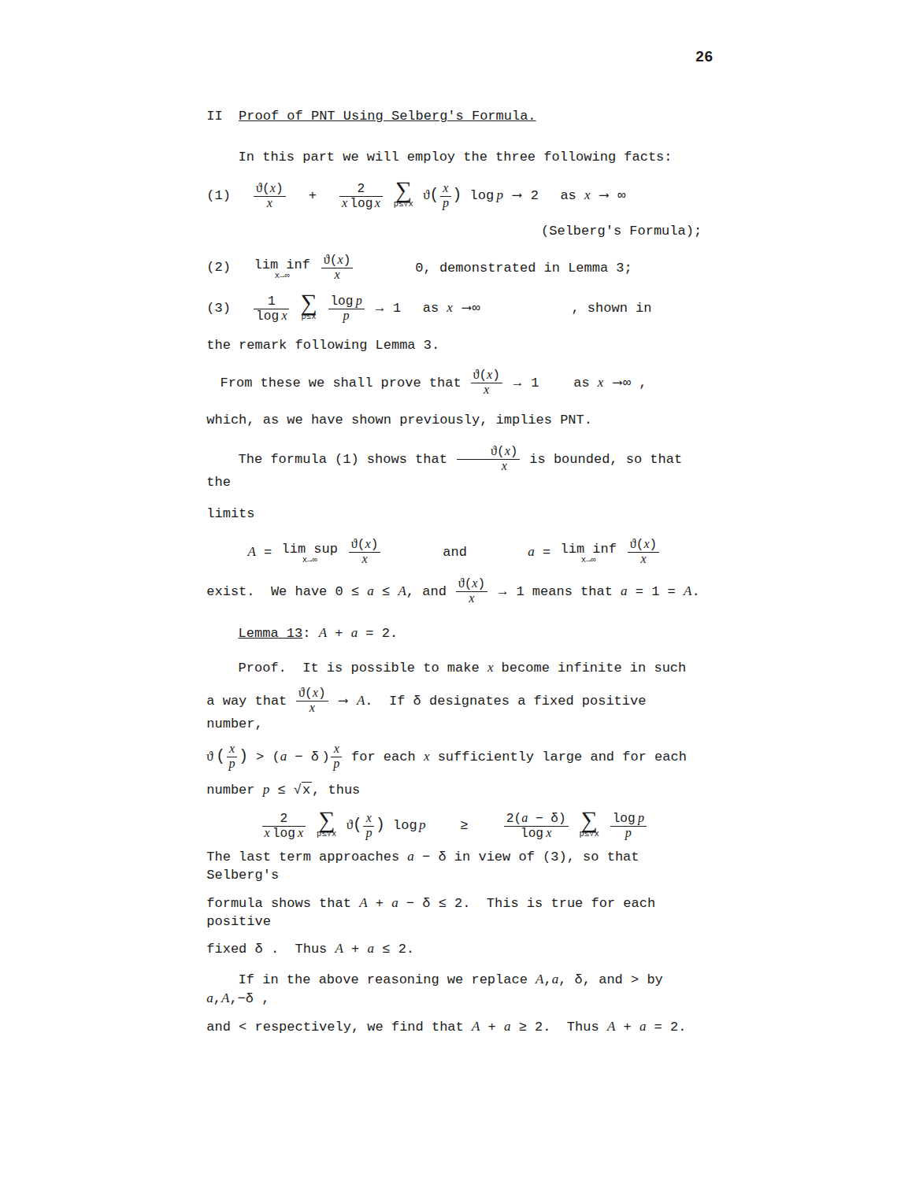26
II Proof of PNT Using Selberg's Formula.
In this part we will employ the three following facts:
(1) ϑ(x) x + 2 x log x ∑p≤√x ϑ(xp) log p ⟶ 2 as x ⟶ ∞
(Selberg's Formula);
(2) lim inf x→∞ ϑ(x) x 0, demonstrated in Lemma 3;
(3) 1 log x ∑p≤x log p p → 1 as x ⟶∞ , shown in
the remark following Lemma 3.
From these we shall prove that ϑ(x) x → 1 as x ⟶∞ ,
which, as we have shown previously, implies PNT.
The formula (1) shows that ϑ(x) x is bounded, so that the
limits
A = lim sup x→∞ ϑ(x) x and a = lim inf x→∞ ϑ(x) x
exist. We have 0 ≤ a ≤ A, and ϑ(x) x → 1 means that a = 1 = A.
Lemma 13: A + a = 2.
Proof. It is possible to make x become infinite in such
a way that ϑ(x) x ⟶ A. If δ designates a fixed positive number,
ϑ (xp) > (a − δ )xp for each x sufficiently large and for each
number p ≤ √x, thus
2 x log x ∑p≤√x ϑ(xp) log p ≥ 2(a − δ) log x ∑p≤√x log p p
The last term approaches a − δ in view of (3), so that Selberg's
formula shows that A + a − δ ≤ 2. This is true for each positive
fixed δ . Thus A + a ≤ 2.
If in the above reasoning we replace A,a, δ, and > by a,A,−δ ,
and < respectively, we find that A + a ≥ 2. Thus A + a = 2.